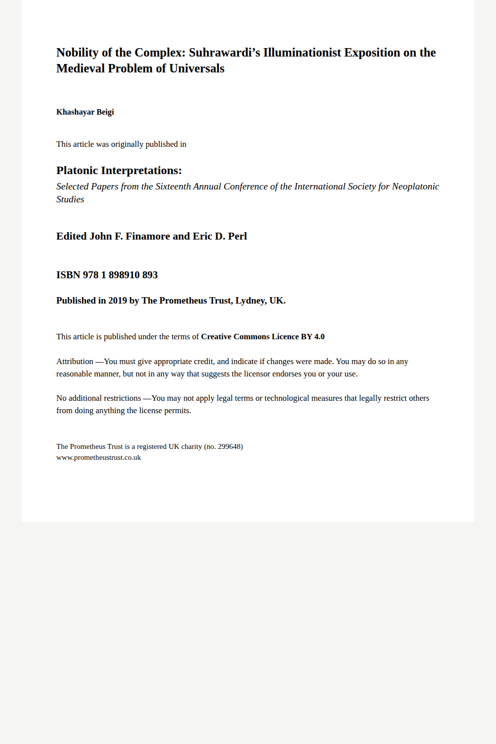Nobility of the Complex: Suhrawardi’s Illuminationist Exposition on the Medieval Problem of Universals
Khashayar Beigi
This article was originally published in
Platonic Interpretations:
Selected Papers from the Sixteenth Annual Conference of the International Society for Neoplatonic Studies
Edited John F. Finamore and Eric D. Perl
ISBN 978 1 898910 893
Published in 2019 by The Prometheus Trust, Lydney, UK.
This article is published under the terms of Creative Commons Licence BY 4.0
Attribution —You must give appropriate credit, and indicate if changes were made. You may do so in any reasonable manner, but not in any way that suggests the licensor endorses you or your use.
No additional restrictions —You may not apply legal terms or technological measures that legally restrict others from doing anything the license permits.
The Prometheus Trust is a registered UK charity (no. 299648)
www.prometheustrust.co.uk